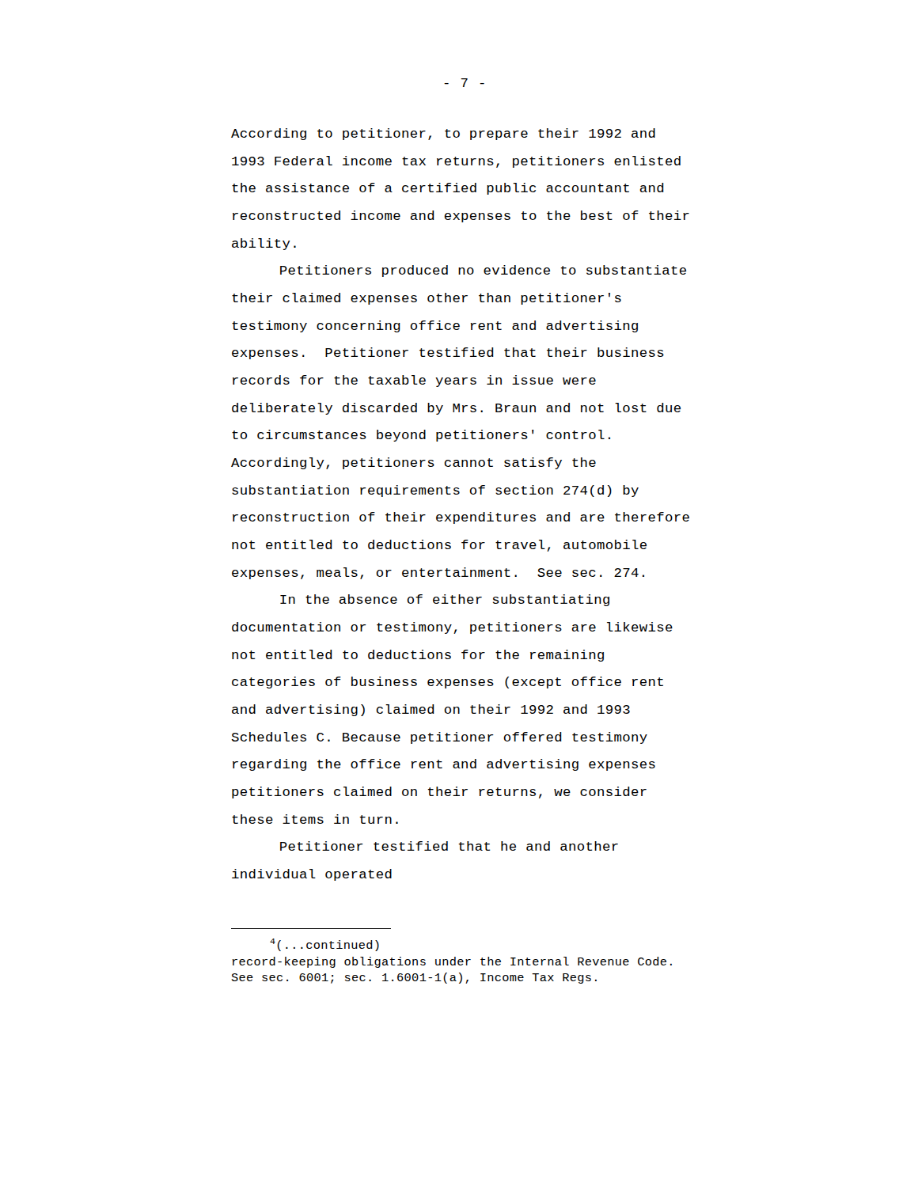- 7 -
According to petitioner, to prepare their 1992 and 1993 Federal income tax returns, petitioners enlisted the assistance of a certified public accountant and reconstructed income and expenses to the best of their ability.
Petitioners produced no evidence to substantiate their claimed expenses other than petitioner's testimony concerning office rent and advertising expenses. Petitioner testified that their business records for the taxable years in issue were deliberately discarded by Mrs. Braun and not lost due to circumstances beyond petitioners' control. Accordingly, petitioners cannot satisfy the substantiation requirements of section 274(d) by reconstruction of their expenditures and are therefore not entitled to deductions for travel, automobile expenses, meals, or entertainment. See sec. 274.
In the absence of either substantiating documentation or testimony, petitioners are likewise not entitled to deductions for the remaining categories of business expenses (except office rent and advertising) claimed on their 1992 and 1993 Schedules C. Because petitioner offered testimony regarding the office rent and advertising expenses petitioners claimed on their returns, we consider these items in turn.
Petitioner testified that he and another individual operated
4(...continued)
record-keeping obligations under the Internal Revenue Code. See sec. 6001; sec. 1.6001-1(a), Income Tax Regs.